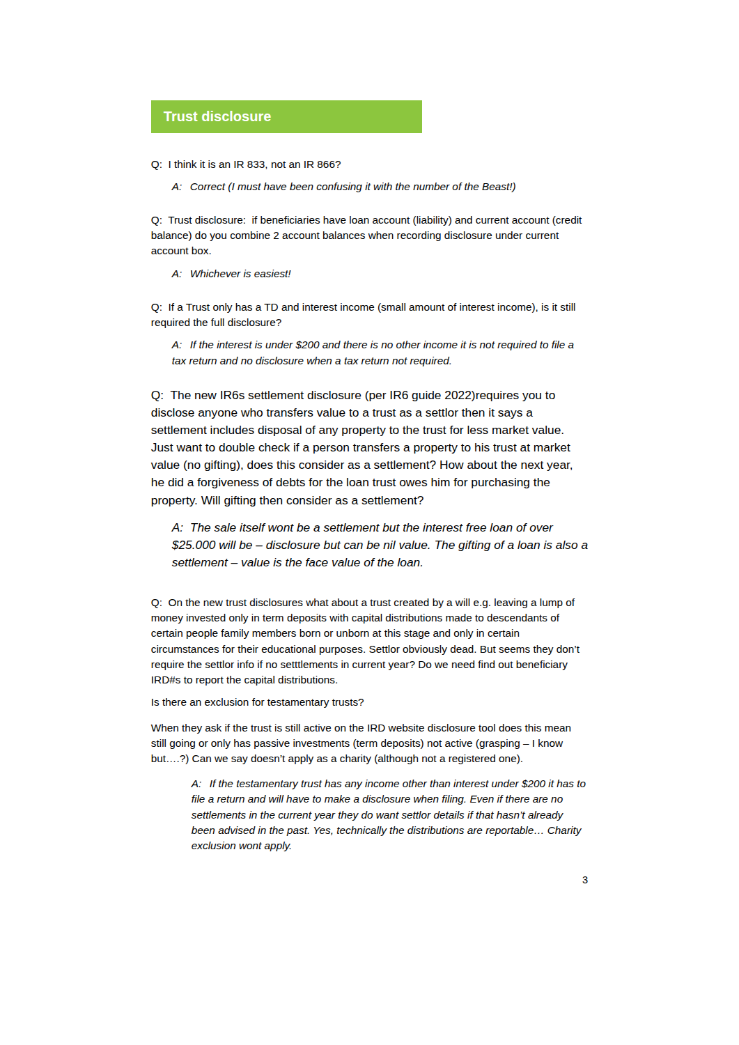Trust disclosure
Q: I think it is an IR 833, not an IR 866?
A: Correct (I must have been confusing it with the number of the Beast!)
Q: Trust disclosure: if beneficiaries have loan account (liability) and current account (credit balance) do you combine 2 account balances when recording disclosure under current account box.
A: Whichever is easiest!
Q: If a Trust only has a TD and interest income (small amount of interest income), is it still required the full disclosure?
A: If the interest is under $200 and there is no other income it is not required to file a tax return and no disclosure when a tax return not required.
Q: The new IR6s settlement disclosure (per IR6 guide 2022)requires you to disclose anyone who transfers value to a trust as a settlor then it says a settlement includes disposal of any property to the trust for less market value. Just want to double check if a person transfers a property to his trust at market value (no gifting), does this consider as a settlement? How about the next year, he did a forgiveness of debts for the loan trust owes him for purchasing the property. Will gifting then consider as a settlement?
A: The sale itself wont be a settlement but the interest free loan of over $25.000 will be – disclosure but can be nil value. The gifting of a loan is also a settlement – value is the face value of the loan.
Q: On the new trust disclosures what about a trust created by a will e.g. leaving a lump of money invested only in term deposits with capital distributions made to descendants of certain people family members born or unborn at this stage and only in certain circumstances for their educational purposes. Settlor obviously dead. But seems they don’t require the settlor info if no setttlements in current year? Do we need find out beneficiary IRD#s to report the capital distributions.
Is there an exclusion for testamentary trusts?
When they ask if the trust is still active on the IRD website disclosure tool does this mean still going or only has passive investments (term deposits) not active (grasping – I know but….?) Can we say doesn’t apply as a charity (although not a registered one).
A: If the testamentary trust has any income other than interest under $200 it has to file a return and will have to make a disclosure when filing. Even if there are no settlements in the current year they do want settlor details if that hasn’t already been advised in the past. Yes, technically the distributions are reportable… Charity exclusion wont apply.
3